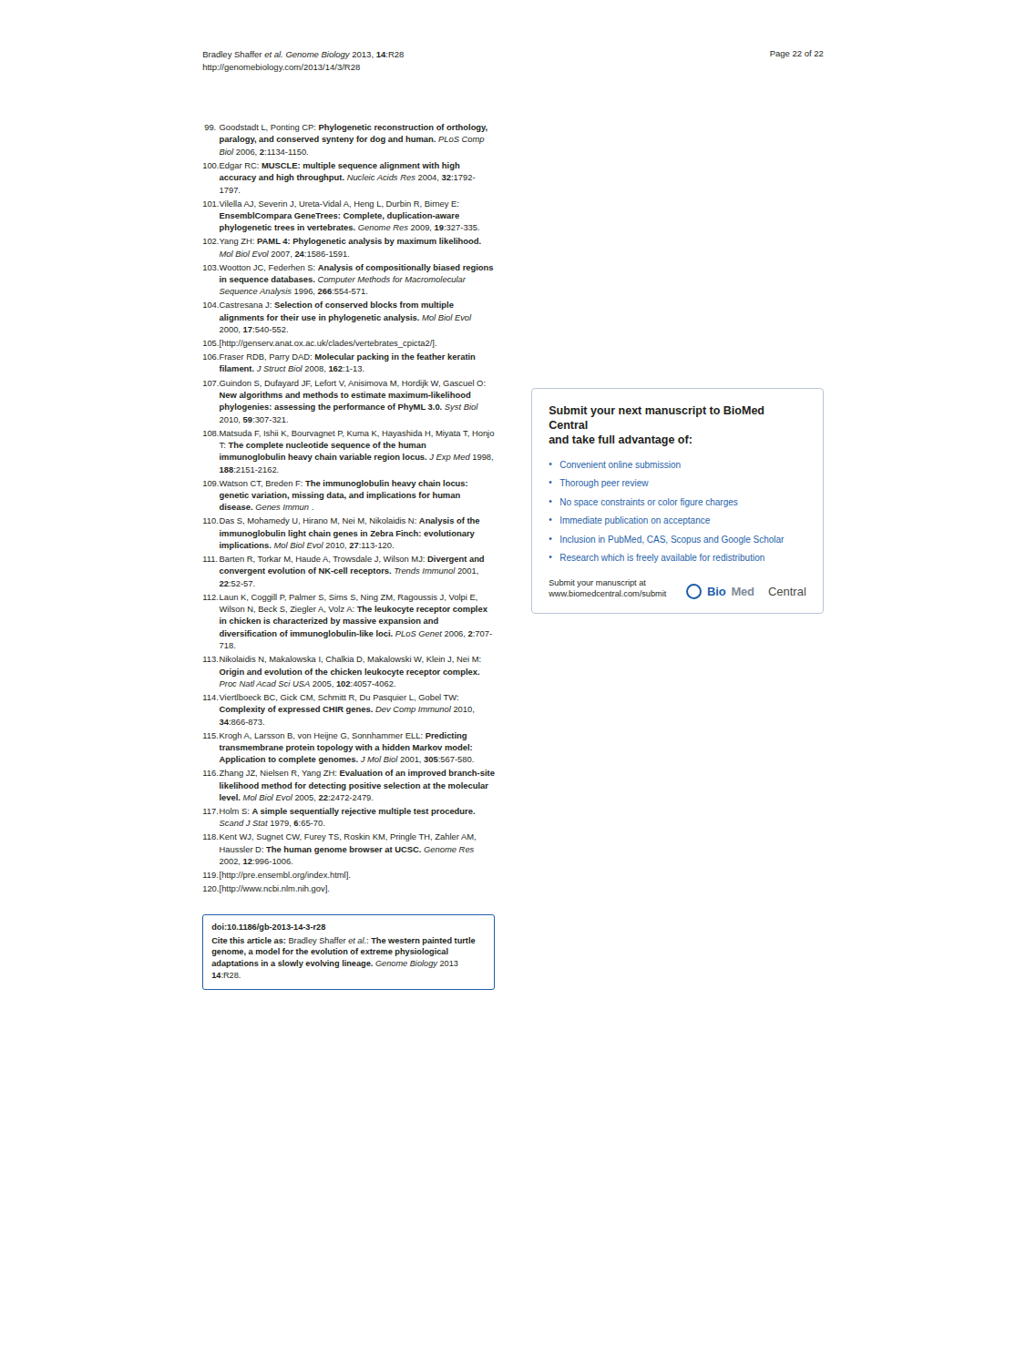Bradley Shaffer et al. Genome Biology 2013, 14:R28
http://genomebiology.com/2013/14/3/R28
Page 22 of 22
99. Goodstadt L, Ponting CP: Phylogenetic reconstruction of orthology, paralogy, and conserved synteny for dog and human. PLoS Comp Biol 2006, 2:1134-1150.
100. Edgar RC: MUSCLE: multiple sequence alignment with high accuracy and high throughput. Nucleic Acids Res 2004, 32:1792-1797.
101. Vilella AJ, Severin J, Ureta-Vidal A, Heng L, Durbin R, Birney E: EnsemblCompara GeneTrees: Complete, duplication-aware phylogenetic trees in vertebrates. Genome Res 2009, 19:327-335.
102. Yang ZH: PAML 4: Phylogenetic analysis by maximum likelihood. Mol Biol Evol 2007, 24:1586-1591.
103. Wootton JC, Federhen S: Analysis of compositionally biased regions in sequence databases. Computer Methods for Macromolecular Sequence Analysis 1996, 266:554-571.
104. Castresana J: Selection of conserved blocks from multiple alignments for their use in phylogenetic analysis. Mol Biol Evol 2000, 17:540-552.
105.[http://genserv.anat.ox.ac.uk/clades/vertebrates_cpicta2/].
106. Fraser RDB, Parry DAD: Molecular packing in the feather keratin filament. J Struct Biol 2008, 162:1-13.
107. Guindon S, Dufayard JF, Lefort V, Anisimova M, Hordijk W, Gascuel O: New algorithms and methods to estimate maximum-likelihood phylogenies: assessing the performance of PhyML 3.0. Syst Biol 2010, 59:307-321.
108. Matsuda F, Ishii K, Bourvagnet P, Kuma K, Hayashida H, Miyata T, Honjo T: The complete nucleotide sequence of the human immunoglobulin heavy chain variable region locus. J Exp Med 1998, 188:2151-2162.
109. Watson CT, Breden F: The immunoglobulin heavy chain locus: genetic variation, missing data, and implications for human disease. Genes Immun .
110. Das S, Mohamedy U, Hirano M, Nei M, Nikolaidis N: Analysis of the immunoglobulin light chain genes in Zebra Finch: evolutionary implications. Mol Biol Evol 2010, 27:113-120.
111. Barten R, Torkar M, Haude A, Trowsdale J, Wilson MJ: Divergent and convergent evolution of NK-cell receptors. Trends Immunol 2001, 22:52-57.
112. Laun K, Coggill P, Palmer S, Sims S, Ning ZM, Ragoussis J, Volpi E, Wilson N, Beck S, Ziegler A, Volz A: The leukocyte receptor complex in chicken is characterized by massive expansion and diversification of immunoglobulin-like loci. PLoS Genet 2006, 2:707-718.
113. Nikolaidis N, Makalowska I, Chalkia D, Makalowski W, Klein J, Nei M: Origin and evolution of the chicken leukocyte receptor complex. Proc Natl Acad Sci USA 2005, 102:4057-4062.
114. Viertlboeck BC, Gick CM, Schmitt R, Du Pasquier L, Gobel TW: Complexity of expressed CHIR genes. Dev Comp Immunol 2010, 34:866-873.
115. Krogh A, Larsson B, von Heijne G, Sonnhammer ELL: Predicting transmembrane protein topology with a hidden Markov model: Application to complete genomes. J Mol Biol 2001, 305:567-580.
116. Zhang JZ, Nielsen R, Yang ZH: Evaluation of an improved branch-site likelihood method for detecting positive selection at the molecular level. Mol Biol Evol 2005, 22:2472-2479.
117. Holm S: A simple sequentially rejective multiple test procedure. Scand J Stat 1979, 6:65-70.
118. Kent WJ, Sugnet CW, Furey TS, Roskin KM, Pringle TH, Zahler AM, Haussler D: The human genome browser at UCSC. Genome Res 2002, 12:996-1006.
119.[http://pre.ensembl.org/index.html].
120.[http://www.ncbi.nlm.nih.gov].
doi:10.1186/gb-2013-14-3-r28
Cite this article as: Bradley Shaffer et al.: The western painted turtle genome, a model for the evolution of extreme physiological adaptations in a slowly evolving lineage. Genome Biology 2013 14:R28.
Submit your next manuscript to BioMed Central
and take full advantage of:
Convenient online submission
Thorough peer review
No space constraints or color figure charges
Immediate publication on acceptance
Inclusion in PubMed, CAS, Scopus and Google Scholar
Research which is freely available for redistribution
Submit your manuscript at
www.biomedcentral.com/submit
Bio Med Central